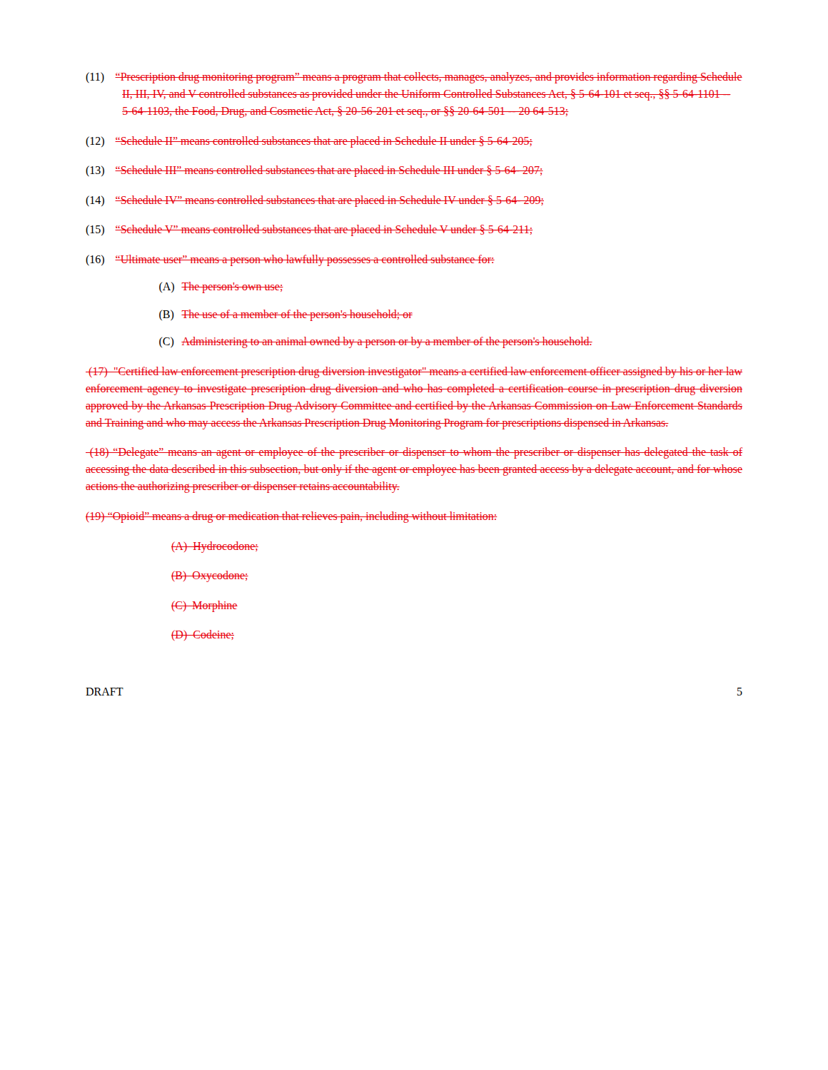(11)“Prescription drug monitoring program” means a program that collects, manages, analyzes, and provides information regarding Schedule II, III, IV, and V controlled substances as provided under the Uniform Controlled Substances Act, § 5-64-101 et seq., §§ 5-64-1101 -- 5-64-1103, the Food, Drug, and Cosmetic Act, § 20-56-201 et seq., or §§ 20-64-501 -- 20 64-513;
(12)“Schedule II” means controlled substances that are placed in Schedule II under § 5-64-205;
(13)“Schedule III” means controlled substances that are placed in Schedule III under § 5-64- 207;
(14)“Schedule IV” means controlled substances that are placed in Schedule IV under § 5-64- 209;
(15)“Schedule V” means controlled substances that are placed in Schedule V under § 5-64-211;
(16)“Ultimate user” means a person who lawfully possesses a controlled substance for:
(A) The person's own use;
(B) The use of a member of the person's household; or
(C) Administering to an animal owned by a person or by a member of the person's household.
(17) "Certified law enforcement prescription drug diversion investigator" means a certified law enforcement officer assigned by his or her law enforcement agency to investigate prescription drug diversion and who has completed a certification course in prescription drug diversion approved by the Arkansas Prescription Drug Advisory Committee and certified by the Arkansas Commission on Law Enforcement Standards and Training and who may access the Arkansas Prescription Drug Monitoring Program for prescriptions dispensed in Arkansas.
(18) “Delegate” means an agent or employee of the prescriber or dispenser to whom the prescriber or dispenser has delegated the task of accessing the data described in this subsection, but only if the agent or employee has been granted access by a delegate account, and for whose actions the authorizing prescriber or dispenser retains accountability.
(19) “Opioid” means a drug or medication that relieves pain, including without limitation:
(A) Hydrocodone;
(B) Oxycodone;
(C) Morphine
(D) Codeine;
DRAFT
5